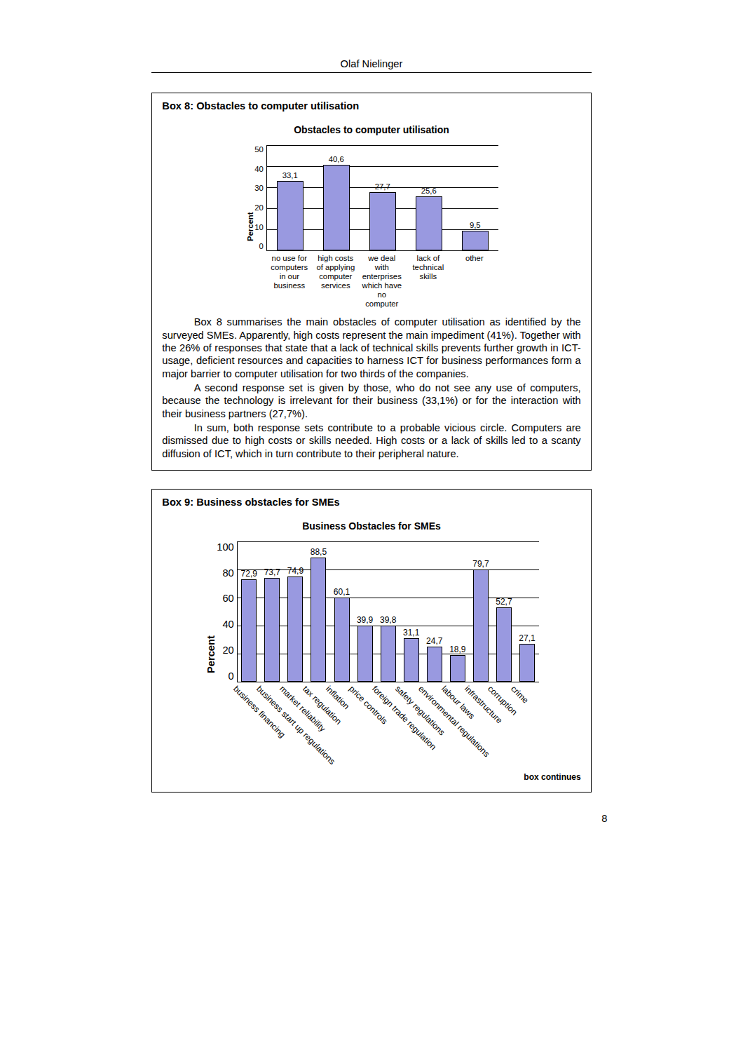Olaf Nielinger
Box 8: Obstacles to computer utilisation
Obstacles to computer utilisation
Percent
50
40
30
20
10
0
33,1
40,6
27,7
25,6
9,5
no use for computers in our business
high costs of applying computer services
we deal with enterprises which have no computer
lack of technical skills
other
Box 8 summarises the main obstacles of computer utilisation as identified by the surveyed SMEs. Apparently, high costs represent the main impediment (41%). Together with the 26% of responses that state that a lack of technical skills prevents further growth in ICT-usage, deficient resources and capacities to harness ICT for business performances form a major barrier to computer utilisation for two thirds of the companies.
A second response set is given by those, who do not see any use of computers, because the technology is irrelevant for their business (33,1%) or for the interaction with their business partners (27,7%).
In sum, both response sets contribute to a probable vicious circle. Computers are dismissed due to high costs or skills needed. High costs or a lack of skills led to a scanty diffusion of ICT, which in turn contribute to their peripheral nature.
Box 9: Business obstacles for SMEs
Business Obstacles for SMEs
Percent
100
80
60
40
20
0
72,9
73,7
74,9
88,5
60,1
39,9
39,8
31,1
24,7
18,9
79,7
52,7
27,1
business financing business start up regulations market reliability tax regulation inflation price controls foreign trade regulation safety regulations environmental regulations labour laws infrastructure corruption crime
box continues
8